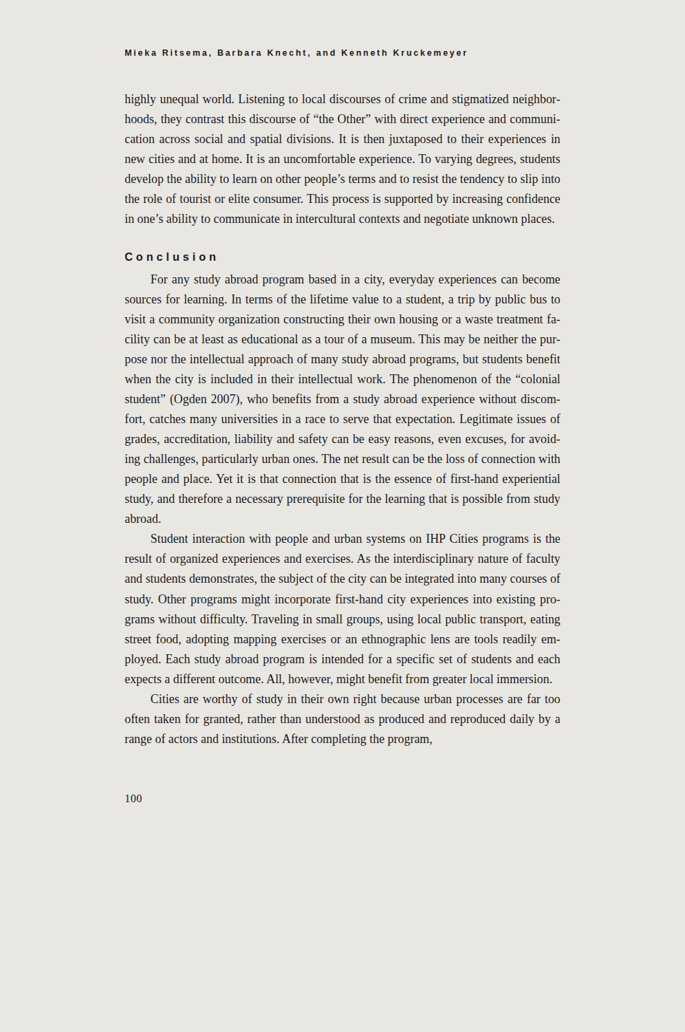Mieka Ritsema, Barbara Knecht, and Kenneth Kruckemeyer
highly unequal world. Listening to local discourses of crime and stigmatized neighborhoods, they contrast this discourse of “the Other” with direct experience and communication across social and spatial divisions. It is then juxtaposed to their experiences in new cities and at home. It is an uncomfortable experience. To varying degrees, students develop the ability to learn on other people’s terms and to resist the tendency to slip into the role of tourist or elite consumer. This process is supported by increasing confidence in one’s ability to communicate in intercultural contexts and negotiate unknown places.
Conclusion
For any study abroad program based in a city, everyday experiences can become sources for learning. In terms of the lifetime value to a student, a trip by public bus to visit a community organization constructing their own housing or a waste treatment facility can be at least as educational as a tour of a museum. This may be neither the purpose nor the intellectual approach of many study abroad programs, but students benefit when the city is included in their intellectual work. The phenomenon of the “colonial student” (Ogden 2007), who benefits from a study abroad experience without discomfort, catches many universities in a race to serve that expectation. Legitimate issues of grades, accreditation, liability and safety can be easy reasons, even excuses, for avoiding challenges, particularly urban ones. The net result can be the loss of connection with people and place. Yet it is that connection that is the essence of first-hand experiential study, and therefore a necessary prerequisite for the learning that is possible from study abroad.
Student interaction with people and urban systems on IHP Cities programs is the result of organized experiences and exercises. As the interdisciplinary nature of faculty and students demonstrates, the subject of the city can be integrated into many courses of study. Other programs might incorporate first-hand city experiences into existing programs without difficulty. Traveling in small groups, using local public transport, eating street food, adopting mapping exercises or an ethnographic lens are tools readily employed. Each study abroad program is intended for a specific set of students and each expects a different outcome. All, however, might benefit from greater local immersion.
Cities are worthy of study in their own right because urban processes are far too often taken for granted, rather than understood as produced and reproduced daily by a range of actors and institutions. After completing the program,
100